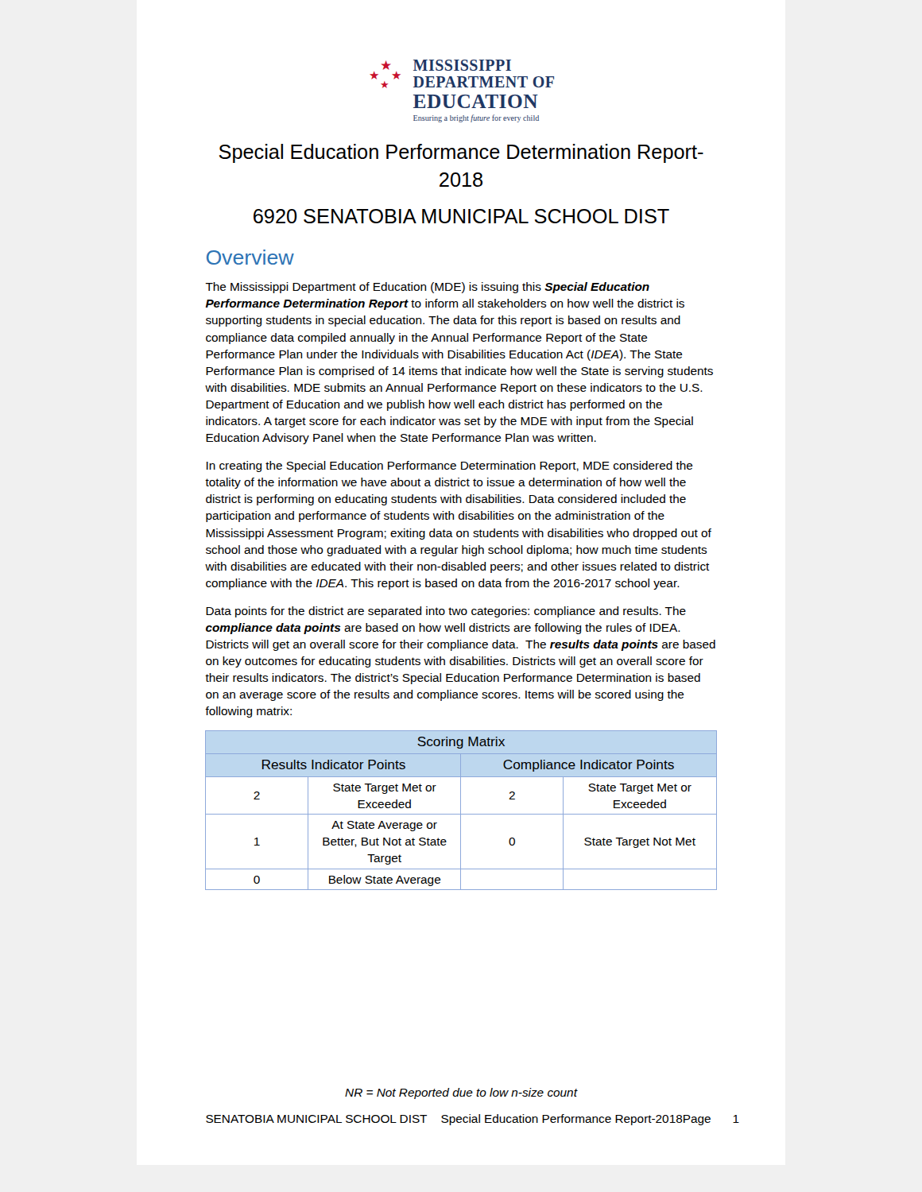★ ★ ★ ★
MISSISSIPPI
DEPARTMENT OF
EDUCATION
Ensuring a bright future for every child
Special Education Performance Determination Report- 2018
6920 SENATOBIA MUNICIPAL SCHOOL DIST
Overview
The Mississippi Department of Education (MDE) is issuing this Special Education Performance Determination Report to inform all stakeholders on how well the district is supporting students in special education. The data for this report is based on results and compliance data compiled annually in the Annual Performance Report of the State Performance Plan under the Individuals with Disabilities Education Act (IDEA). The State Performance Plan is comprised of 14 items that indicate how well the State is serving students with disabilities. MDE submits an Annual Performance Report on these indicators to the U.S. Department of Education and we publish how well each district has performed on the indicators. A target score for each indicator was set by the MDE with input from the Special Education Advisory Panel when the State Performance Plan was written.
In creating the Special Education Performance Determination Report, MDE considered the totality of the information we have about a district to issue a determination of how well the district is performing on educating students with disabilities. Data considered included the participation and performance of students with disabilities on the administration of the Mississippi Assessment Program; exiting data on students with disabilities who dropped out of school and those who graduated with a regular high school diploma; how much time students with disabilities are educated with their non-disabled peers; and other issues related to district compliance with the IDEA. This report is based on data from the 2016-2017 school year.
Data points for the district are separated into two categories: compliance and results. The compliance data points are based on how well districts are following the rules of IDEA. Districts will get an overall score for their compliance data. The results data points are based on key outcomes for educating students with disabilities. Districts will get an overall score for their results indicators. The district’s Special Education Performance Determination is based on an average score of the results and compliance scores. Items will be scored using the following matrix:
| Scoring Matrix |
| --- |
| Results Indicator Points | Compliance Indicator Points |
| 2 | State Target Met or Exceeded | 2 | State Target Met or Exceeded |
| 1 | At State Average or Better, But Not at State Target | 0 | State Target Not Met |
| 0 | Below State Average | | |
NR = Not Reported due to low n-size count
SENATOBIA MUNICIPAL SCHOOL DIST Special Education Performance Report-2018
Page1